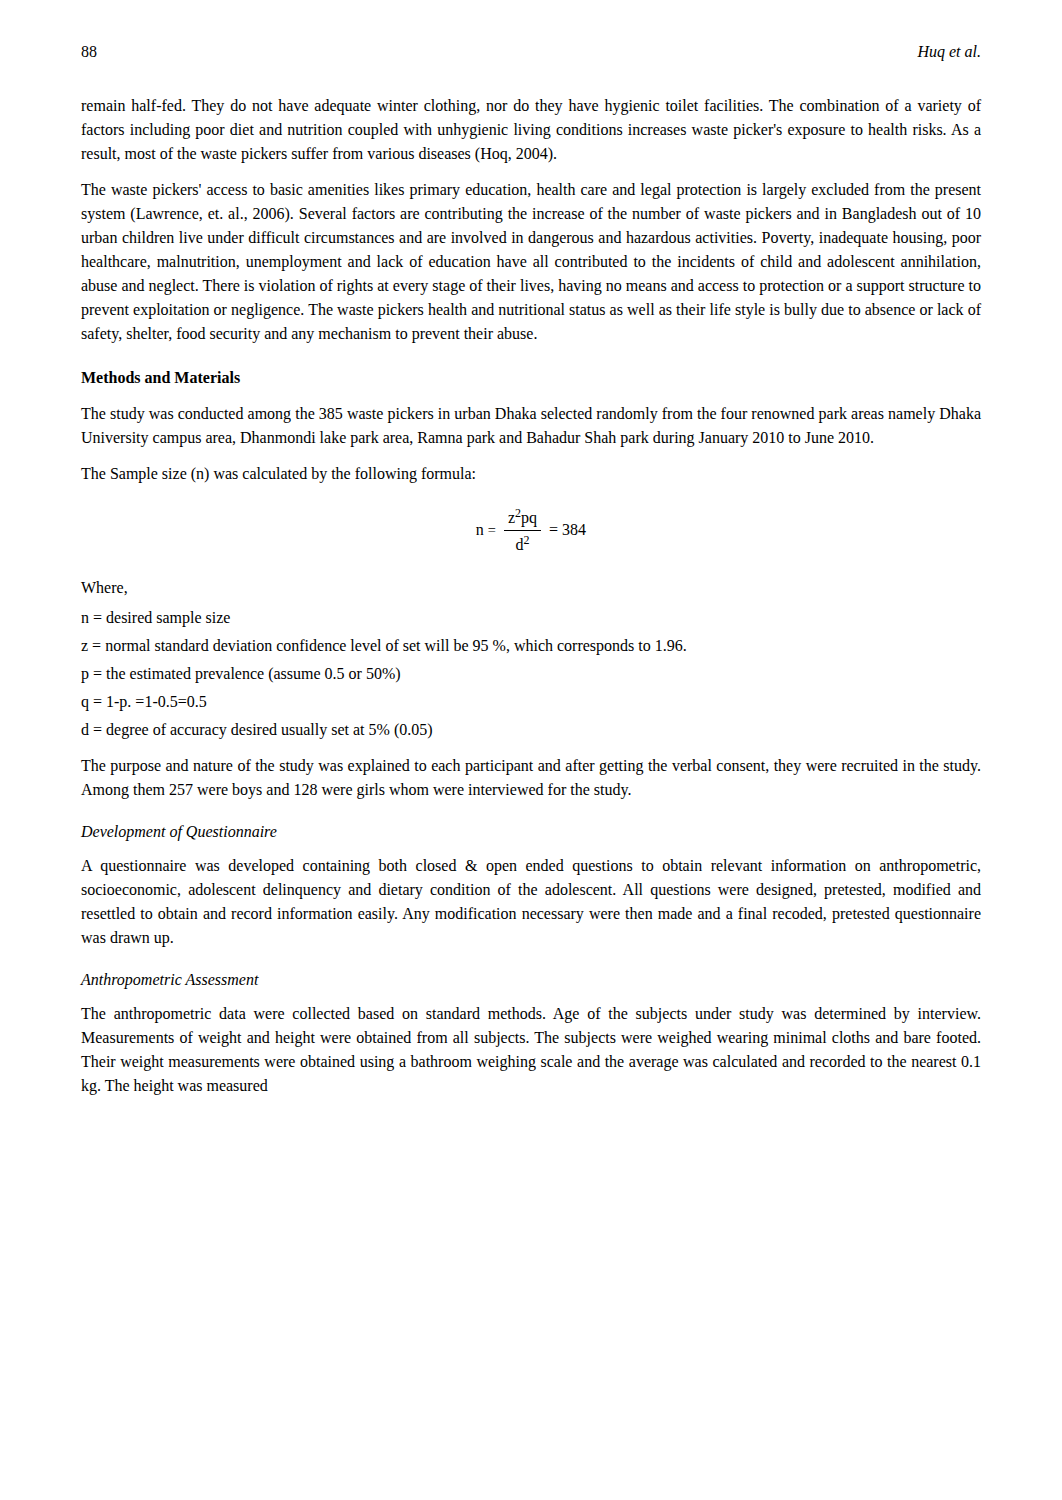88
Huq et al.
remain half-fed. They do not have adequate winter clothing, nor do they have hygienic toilet facilities. The combination of a variety of factors including poor diet and nutrition coupled with unhygienic living conditions increases waste picker's exposure to health risks. As a result, most of the waste pickers suffer from various diseases (Hoq, 2004).
The waste pickers' access to basic amenities likes primary education, health care and legal protection is largely excluded from the present system (Lawrence, et. al., 2006). Several factors are contributing the increase of the number of waste pickers and in Bangladesh out of 10 urban children live under difficult circumstances and are involved in dangerous and hazardous activities. Poverty, inadequate housing, poor healthcare, malnutrition, unemployment and lack of education have all contributed to the incidents of child and adolescent annihilation, abuse and neglect. There is violation of rights at every stage of their lives, having no means and access to protection or a support structure to prevent exploitation or negligence. The waste pickers health and nutritional status as well as their life style is bully due to absence or lack of safety, shelter, food security and any mechanism to prevent their abuse.
Methods and Materials
The study was conducted among the 385 waste pickers in urban Dhaka selected randomly from the four renowned park areas namely Dhaka University campus area, Dhanmondi lake park area, Ramna park and Bahadur Shah park during January 2010 to June 2010.
The Sample size (n) was calculated by the following formula:
n = z2pq d2 = 384
Where,
n = desired sample size
z = normal standard deviation confidence level of set will be 95 %, which corresponds to 1.96.
p = the estimated prevalence (assume 0.5 or 50%)
q = 1-p. =1-0.5=0.5
d = degree of accuracy desired usually set at 5% (0.05)
The purpose and nature of the study was explained to each participant and after getting the verbal consent, they were recruited in the study. Among them 257 were boys and 128 were girls whom were interviewed for the study.
Development of Questionnaire
A questionnaire was developed containing both closed & open ended questions to obtain relevant information on anthropometric, socioeconomic, adolescent delinquency and dietary condition of the adolescent. All questions were designed, pretested, modified and resettled to obtain and record information easily. Any modification necessary were then made and a final recoded, pretested questionnaire was drawn up.
Anthropometric Assessment
The anthropometric data were collected based on standard methods. Age of the subjects under study was determined by interview. Measurements of weight and height were obtained from all subjects. The subjects were weighed wearing minimal cloths and bare footed. Their weight measurements were obtained using a bathroom weighing scale and the average was calculated and recorded to the nearest 0.1 kg. The height was measured